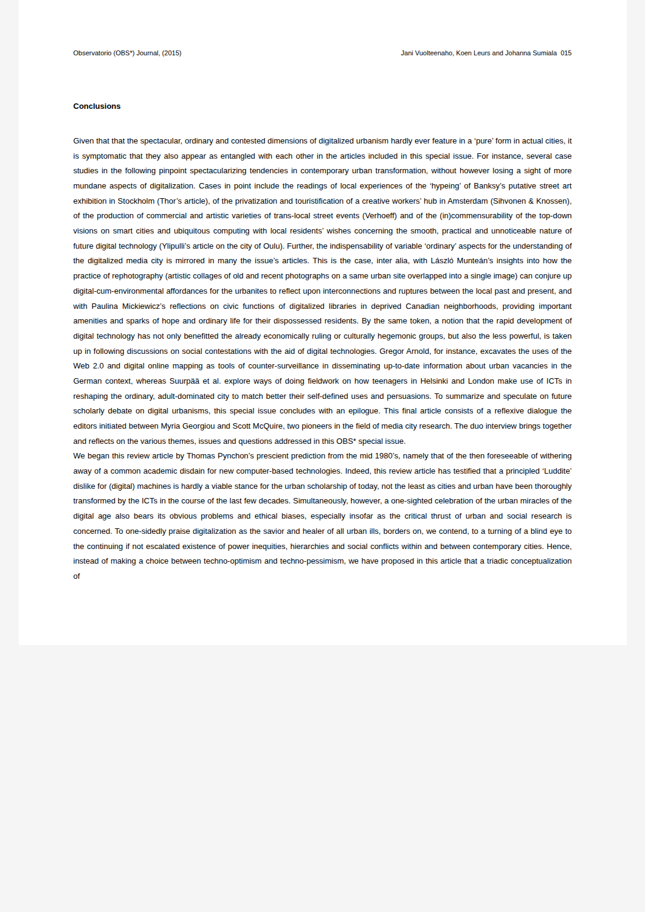Observatorio (OBS*) Journal, (2015) Jani Vuolteenaho, Koen Leurs and Johanna Sumiala 015
Conclusions
Given that that the spectacular, ordinary and contested dimensions of digitalized urbanism hardly ever feature in a ‘pure’ form in actual cities, it is symptomatic that they also appear as entangled with each other in the articles included in this special issue. For instance, several case studies in the following pinpoint spectacularizing tendencies in contemporary urban transformation, without however losing a sight of more mundane aspects of digitalization. Cases in point include the readings of local experiences of the ‘hypeing’ of Banksy’s putative street art exhibition in Stockholm (Thor’s article), of the privatization and touristification of a creative workers’ hub in Amsterdam (Sihvonen & Knossen), of the production of commercial and artistic varieties of trans-local street events (Verhoeff) and of the (in)commensurability of the top-down visions on smart cities and ubiquitous computing with local residents’ wishes concerning the smooth, practical and unnoticeable nature of future digital technology (Ylipulli’s article on the city of Oulu). Further, the indispensability of variable ‘ordinary’ aspects for the understanding of the digitalized media city is mirrored in many the issue’s articles. This is the case, inter alia, with László Munteán’s insights into how the practice of rephotography (artistic collages of old and recent photographs on a same urban site overlapped into a single image) can conjure up digital-cum-environmental affordances for the urbanites to reflect upon interconnections and ruptures between the local past and present, and with Paulina Mickiewicz’s reflections on civic functions of digitalized libraries in deprived Canadian neighborhoods, providing important amenities and sparks of hope and ordinary life for their dispossessed residents. By the same token, a notion that the rapid development of digital technology has not only benefitted the already economically ruling or culturally hegemonic groups, but also the less powerful, is taken up in following discussions on social contestations with the aid of digital technologies. Gregor Arnold, for instance, excavates the uses of the Web 2.0 and digital online mapping as tools of counter-surveillance in disseminating up-to-date information about urban vacancies in the German context, whereas Suurpää et al. explore ways of doing fieldwork on how teenagers in Helsinki and London make use of ICTs in reshaping the ordinary, adult-dominated city to match better their self-defined uses and persuasions. To summarize and speculate on future scholarly debate on digital urbanisms, this special issue concludes with an epilogue. This final article consists of a reflexive dialogue the editors initiated between Myria Georgiou and Scott McQuire, two pioneers in the field of media city research. The duo interview brings together and reflects on the various themes, issues and questions addressed in this OBS* special issue.
We began this review article by Thomas Pynchon’s prescient prediction from the mid 1980’s, namely that of the then foreseeable of withering away of a common academic disdain for new computer-based technologies. Indeed, this review article has testified that a principled ‘Luddite’ dislike for (digital) machines is hardly a viable stance for the urban scholarship of today, not the least as cities and urban have been thoroughly transformed by the ICTs in the course of the last few decades. Simultaneously, however, a one-sighted celebration of the urban miracles of the digital age also bears its obvious problems and ethical biases, especially insofar as the critical thrust of urban and social research is concerned. To one-sidedly praise digitalization as the savior and healer of all urban ills, borders on, we contend, to a turning of a blind eye to the continuing if not escalated existence of power inequities, hierarchies and social conflicts within and between contemporary cities. Hence, instead of making a choice between techno-optimism and techno-pessimism, we have proposed in this article that a triadic conceptualization of